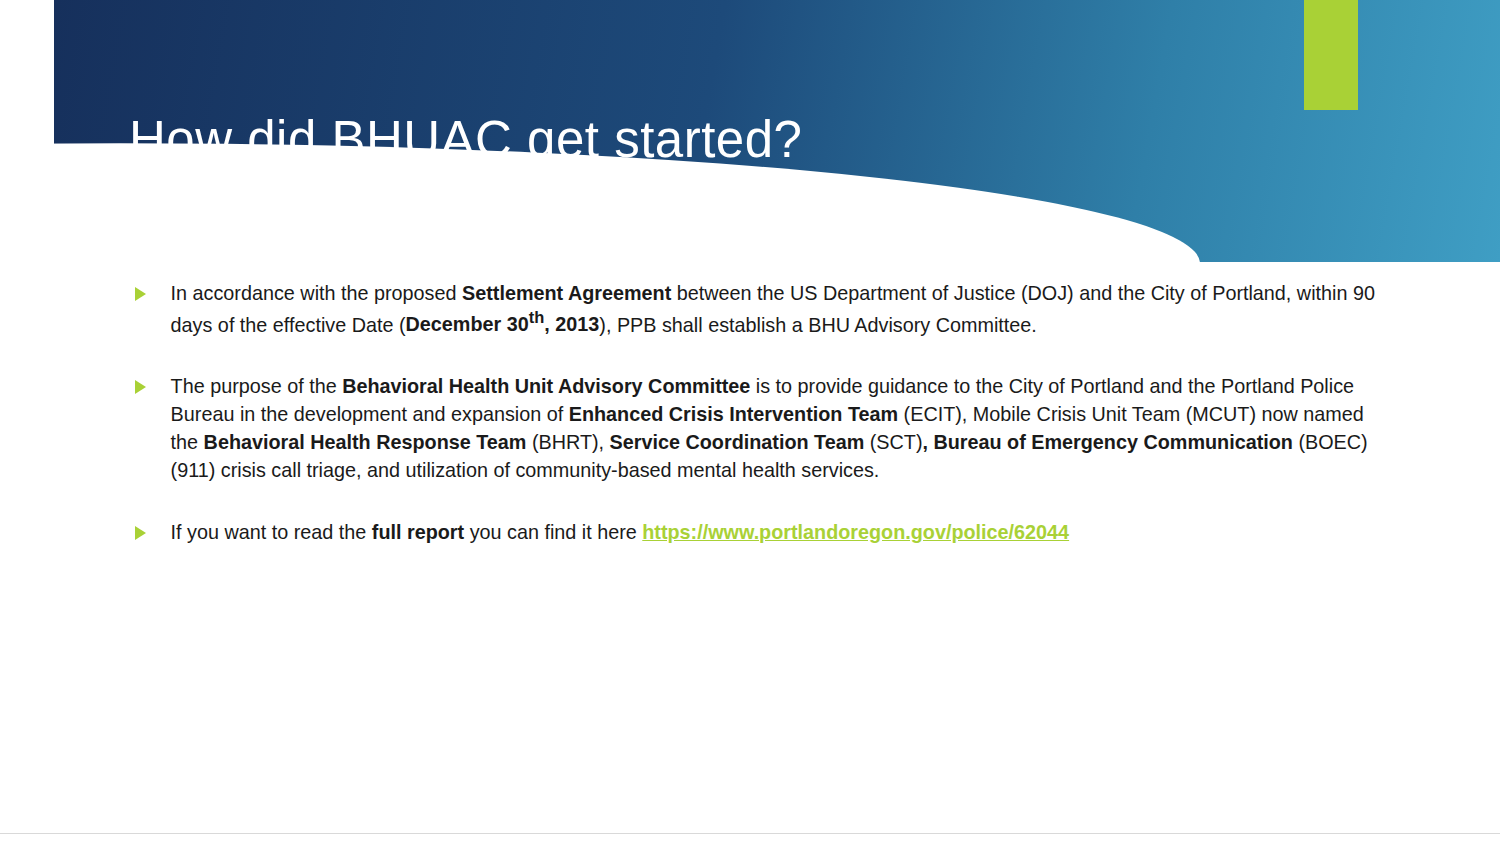How did BHUAC get started?
In accordance with the proposed Settlement Agreement between the US Department of Justice (DOJ) and the City of Portland, within 90 days of the effective Date (December 30th, 2013), PPB shall establish a BHU Advisory Committee.
The purpose of the Behavioral Health Unit Advisory Committee is to provide guidance to the City of Portland and the Portland Police Bureau in the development and expansion of Enhanced Crisis Intervention Team (ECIT), Mobile Crisis Unit Team (MCUT) now named the Behavioral Health Response Team (BHRT), Service Coordination Team (SCT), Bureau of Emergency Communication (BOEC)(911) crisis call triage, and utilization of community-based mental health services.
If you want to read the full report you can find it here https://www.portlandoregon.gov/police/62044